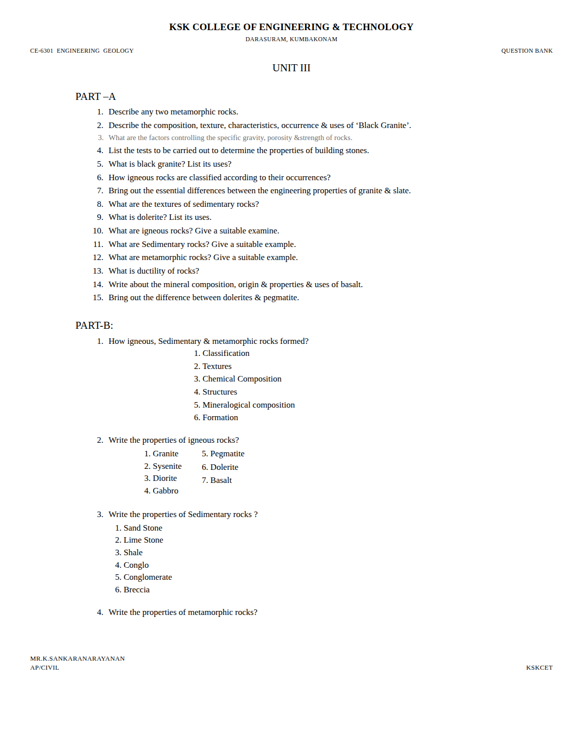KSK COLLEGE OF ENGINEERING & TECHNOLOGY
DARASURAM, KUMBAKONAM
CE-6301 ENGINEERING GEOLOGY QUESTION BANK
UNIT III
PART –A
Describe any two metamorphic rocks.
Describe the composition, texture, characteristics, occurrence & uses of ‘Black Granite’.
What are the factors controlling the specific gravity, porosity &strength of rocks.
List the tests to be carried out to determine the properties of building stones.
What is black granite? List its uses?
How igneous rocks are classified according to their occurrences?
Bring out the essential differences between the engineering properties of granite & slate.
What are the textures of sedimentary rocks?
What is dolerite? List its uses.
What are igneous rocks? Give a suitable examine.
What are Sedimentary rocks? Give a suitable example.
What are metamorphic rocks? Give a suitable example.
What is ductility of rocks?
Write about the mineral composition, origin & properties & uses of basalt.
Bring out the difference between dolerites & pegmatite.
PART-B:
How igneous, Sedimentary & metamorphic rocks formed?
1. Classification
2. Textures
3. Chemical Composition
4. Structures
5. Mineralogical composition
6. Formation
Write the properties of igneous rocks?
Granite
Sysenite
Diorite
Gabbro
5. Pegmatite
6. Dolerite
7. Basalt
Write the properties of Sedimentary rocks ?
Sand Stone
Lime Stone
Shale
Conglo
Conglomerate
Breccia
Write the properties of metamorphic rocks?
MR.K.SANKARANARAYANAN
AP/CIVIL KSKCET